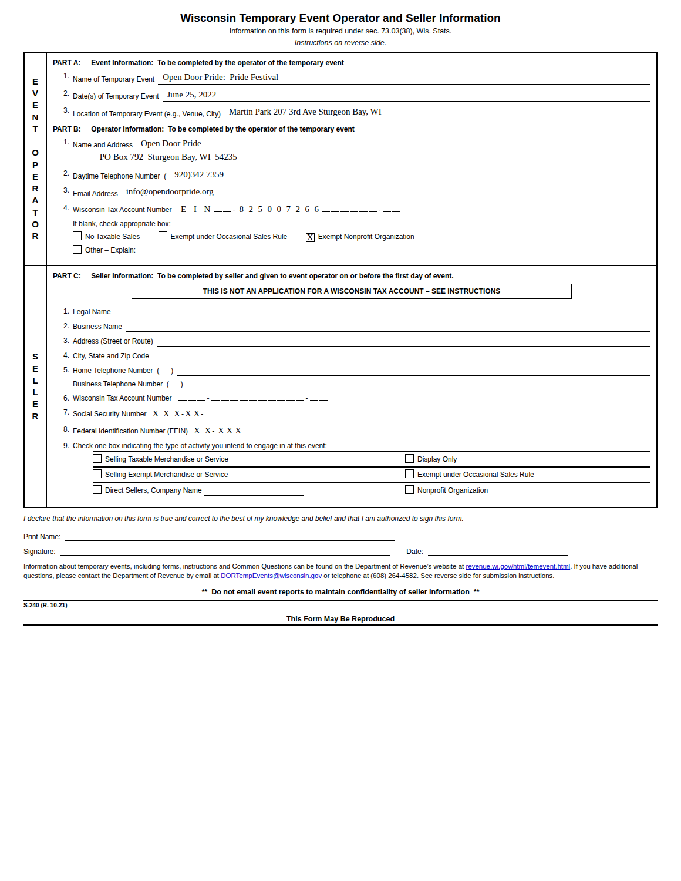Wisconsin Temporary Event Operator and Seller Information
Information on this form is required under sec. 73.03(38), Wis. Stats.
Instructions on reverse side.
| E V E N T O P E R A T O R | PART A: Event Information: To be completed by the operator of the temporary event 1. Name of Temporary Event Open Door Pride: Pride Festival 2. Date(s) of Temporary Event June 25, 2022 3. Location of Temporary Event (e.g., Venue, City) Martin Park 207 3rd Ave Sturgeon Bay, WI PART B: Operator Information: To be completed by the operator of the temporary event 1. Name and Address Open Door Pride PO Box 792 Sturgeon Bay, WI 54235 2. Daytime Telephone Number ( 920)342 7359 3. Email Address info@opendoorpride.org 4. Wisconsin Tax Account Number E I N - 8 2 5 0 0 7 2 6 6 - If blank, check appropriate box: No Taxable Sales Exempt under Occasional Sales Rule X Exempt Nonprofit Organization Other – Explain: |
| S E L L E R | PART C: Seller Information: To be completed by seller and given to event operator on or before the first day of event. THIS IS NOT AN APPLICATION FOR A WISCONSIN TAX ACCOUNT – SEE INSTRUCTIONS 1. Legal Name 2. Business Name 3. Address (Street or Route) 4. City, State and Zip Code 5. Home Telephone Number ( ) Business Telephone Number ( ) 6. Wisconsin Tax Account Number - - 7. Social Security Number X X X - X X - 8. Federal Identification Number (FEIN) X X - X X X 9. Check one box indicating the type of activity you intend to engage in at this event: / Selling Taxable Merchandise or Service / Display Only / / Selling Exempt Merchandise or Service / Exempt under Occasional Sales Rule / / Direct Sellers, Company Name / Nonprofit Organization / |
I declare that the information on this form is true and correct to the best of my knowledge and belief and that I am authorized to sign this form.
Print Name:
Signature: Date:
Information about temporary events, including forms, instructions and Common Questions can be found on the Department of Revenue’s website at revenue.wi.gov/html/temevent.html. If you have additional questions, please contact the Department of Revenue by email at DORTempEvents@wisconsin.gov or telephone at (608) 264-4582. See reverse side for submission instructions.
** Do not email event reports to maintain confidentiality of seller information **
S-240 (R. 10-21)
This Form May Be Reproduced